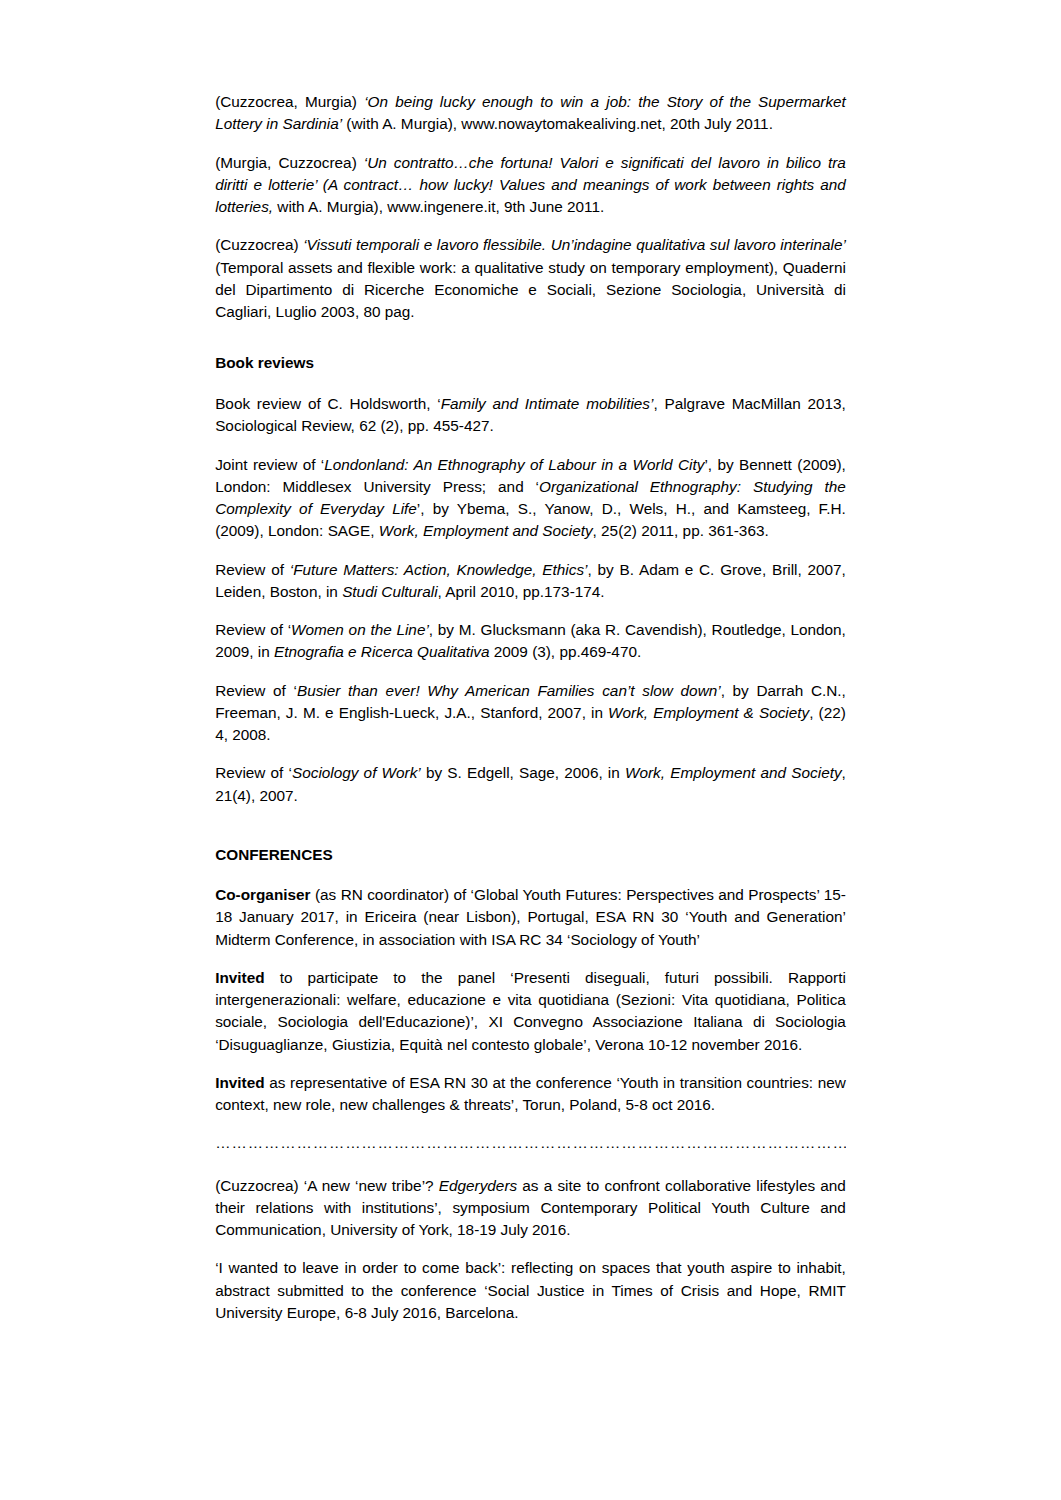(Cuzzocrea, Murgia) ‘On being lucky enough to win a job: the Story of the Supermarket Lottery in Sardinia’ (with A. Murgia), www.nowaytomakealiving.net, 20th July 2011.
(Murgia, Cuzzocrea) ‘Un contratto…che fortuna! Valori e significati del lavoro in bilico tra diritti e lotterie’ (A contract… how lucky! Values and meanings of work between rights and lotteries, with A. Murgia), www.ingenere.it, 9th June 2011.
(Cuzzocrea) ‘Vissuti temporali e lavoro flessibile. Un’indagine qualitativa sul lavoro interinale’ (Temporal assets and flexible work: a qualitative study on temporary employment), Quaderni del Dipartimento di Ricerche Economiche e Sociali, Sezione Sociologia, Università di Cagliari, Luglio 2003, 80 pag.
Book reviews
Book review of C. Holdsworth, ‘Family and Intimate mobilities’, Palgrave MacMillan 2013, Sociological Review, 62 (2), pp. 455-427.
Joint review of ‘Londonland: An Ethnography of Labour in a World City’, by Bennett (2009), London: Middlesex University Press; and ‘Organizational Ethnography: Studying the Complexity of Everyday Life’, by Ybema, S., Yanow, D., Wels, H., and Kamsteeg, F.H. (2009), London: SAGE, Work, Employment and Society, 25(2) 2011, pp. 361-363.
Review of ‘Future Matters: Action, Knowledge, Ethics’, by B. Adam e C. Grove, Brill, 2007, Leiden, Boston, in Studi Culturali, April 2010, pp.173-174.
Review of ‘Women on the Line’, by M. Glucksmann (aka R. Cavendish), Routledge, London, 2009, in Etnografia e Ricerca Qualitativa 2009 (3), pp.469-470.
Review of ‘Busier than ever! Why American Families can’t slow down’, by Darrah C.N., Freeman, J. M. e English-Lueck, J.A., Stanford, 2007, in Work, Employment & Society, (22) 4, 2008.
Review of ‘Sociology of Work’ by S. Edgell, Sage, 2006, in Work, Employment and Society, 21(4), 2007.
CONFERENCES
Co-organiser (as RN coordinator) of ‘Global Youth Futures: Perspectives and Prospects’ 15-18 January 2017, in Ericeira (near Lisbon), Portugal, ESA RN 30 ‘Youth and Generation’ Midterm Conference, in association with ISA RC 34 ‘Sociology of Youth’
Invited to participate to the panel ‘Presenti diseguali, futuri possibili. Rapporti intergenerazionali: welfare, educazione e vita quotidiana (Sezioni: Vita quotidiana, Politica sociale, Sociologia dell'Educazione)’, XI Convegno Associazione Italiana di Sociologia ‘Disuguaglianze, Giustizia, Equità nel contesto globale’, Verona 10-12 november 2016.
Invited as representative of ESA RN 30 at the conference ‘Youth in transition countries: new context, new role, new challenges & threats’, Torun, Poland, 5-8 oct 2016.
…………………………………………………………………………………………………………………………………
(Cuzzocrea) ‘A new ‘new tribe’? Edgeryders as a site to confront collaborative lifestyles and their relations with institutions’, symposium Contemporary Political Youth Culture and Communication, University of York, 18-19 July 2016.
‘I wanted to leave in order to come back’: reflecting on spaces that youth aspire to inhabit, abstract submitted to the conference ‘Social Justice in Times of Crisis and Hope, RMIT University Europe, 6-8 July 2016, Barcelona.